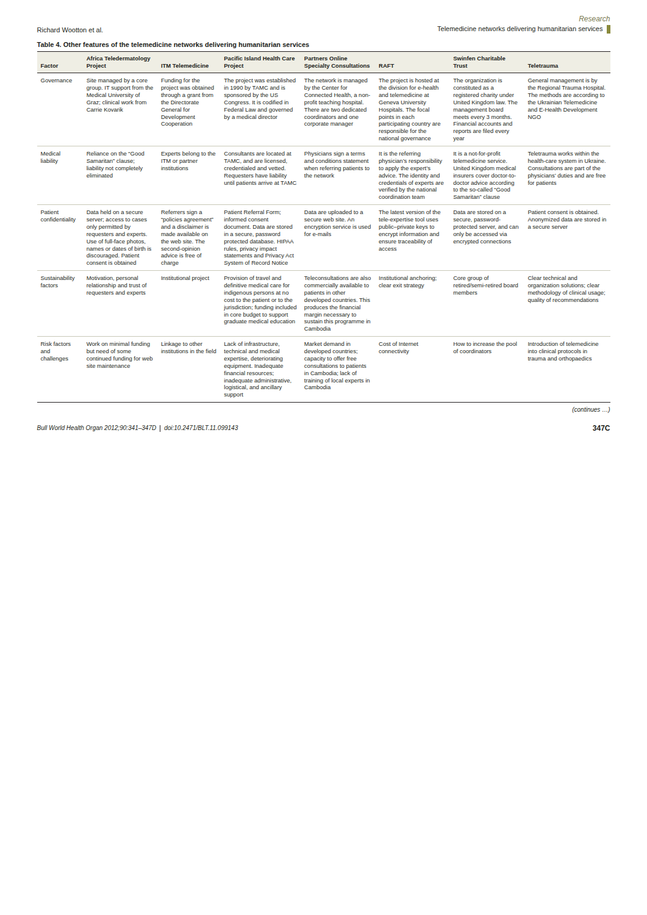Richard Wootton et al.
Research
Telemedicine networks delivering humanitarian services
Table 4. Other features of the telemedicine networks delivering humanitarian services
| Factor | Africa Teledermatology Project | ITM Telemedicine | Pacific Island Health Care Project | Partners Online Specialty Consultations | RAFT | Swinfen Charitable Trust | Teletrauma |
| --- | --- | --- | --- | --- | --- | --- | --- |
| Governance | Site managed by a core group. IT support from the Medical University of Graz; clinical work from Carrie Kovarik | Funding for the project was obtained through a grant from the Directorate General for Development Cooperation | The project was established in 1990 by TAMC and is sponsored by the US Congress. It is codified in Federal Law and governed by a medical director | The network is managed by the Center for Connected Health, a non-profit teaching hospital. There are two dedicated coordinators and one corporate manager | The project is hosted at the division for e-health and telemedicine at Geneva University Hospitals. The focal points in each participating country are responsible for the national governance | The organization is constituted as a registered charity under United Kingdom law. The management board meets every 3 months. Financial accounts and reports are filed every year | General management is by the Regional Trauma Hospital. The methods are according to the Ukrainian Telemedicine and E-Health Development NGO |
| Medical liability | Reliance on the “Good Samaritan” clause; liability not completely eliminated | Experts belong to the ITM or partner institutions | Consultants are located at TAMC, and are licensed, credentialed and vetted. Requesters have liability until patients arrive at TAMC | Physicians sign a terms and conditions statement when referring patients to the network | It is the referring physician’s responsibility to apply the expert’s advice. The identity and credentials of experts are verified by the national coordination team | It is a not-for-profit telemedicine service. United Kingdom medical insurers cover doctor-to-doctor advice according to the so-called “Good Samaritan” clause | Teletrauma works within the health-care system in Ukraine. Consultations are part of the physicians’ duties and are free for patients |
| Patient confidentiality | Data held on a secure server; access to cases only permitted by requesters and experts. Use of full-face photos, names or dates of birth is discouraged. Patient consent is obtained | Referrers sign a “policies agreement” and a disclaimer is made available on the web site. The second-opinion advice is free of charge | Patient Referral Form; informed consent document. Data are stored in a secure, password protected database. HIPAA rules, privacy impact statements and Privacy Act System of Record Notice | Data are uploaded to a secure web site. An encryption service is used for e-mails | The latest version of the tele-expertise tool uses public–private keys to encrypt information and ensure traceability of access | Data are stored on a secure, password-protected server, and can only be accessed via encrypted connections | Patient consent is obtained. Anonymized data are stored in a secure server |
| Sustainability factors | Motivation, personal relationship and trust of requesters and experts | Institutional project | Provision of travel and definitive medical care for indigenous persons at no cost to the patient or to the jurisdiction; funding included in core budget to support graduate medical education | Teleconsultations are also commercially available to patients in other developed countries. This produces the financial margin necessary to sustain this programme in Cambodia | Institutional anchoring; clear exit strategy | Core group of retired/semi-retired board members | Clear technical and organization solutions; clear methodology of clinical usage; quality of recommendations |
| Risk factors and challenges | Work on minimal funding but need of some continued funding for web site maintenance | Linkage to other institutions in the field | Lack of infrastructure, technical and medical expertise, deteriorating equipment. Inadequate financial resources; inadequate administrative, logistical, and ancillary support | Market demand in developed countries; capacity to offer free consultations to patients in Cambodia; lack of training of local experts in Cambodia | Cost of Internet connectivity | How to increase the pool of coordinators | Introduction of telemedicine into clinical protocols in trauma and orthopaedics |
(continues …)
Bull World Health Organ 2012;90:341–347D doi:10.2471/BLT.11.099143
347C